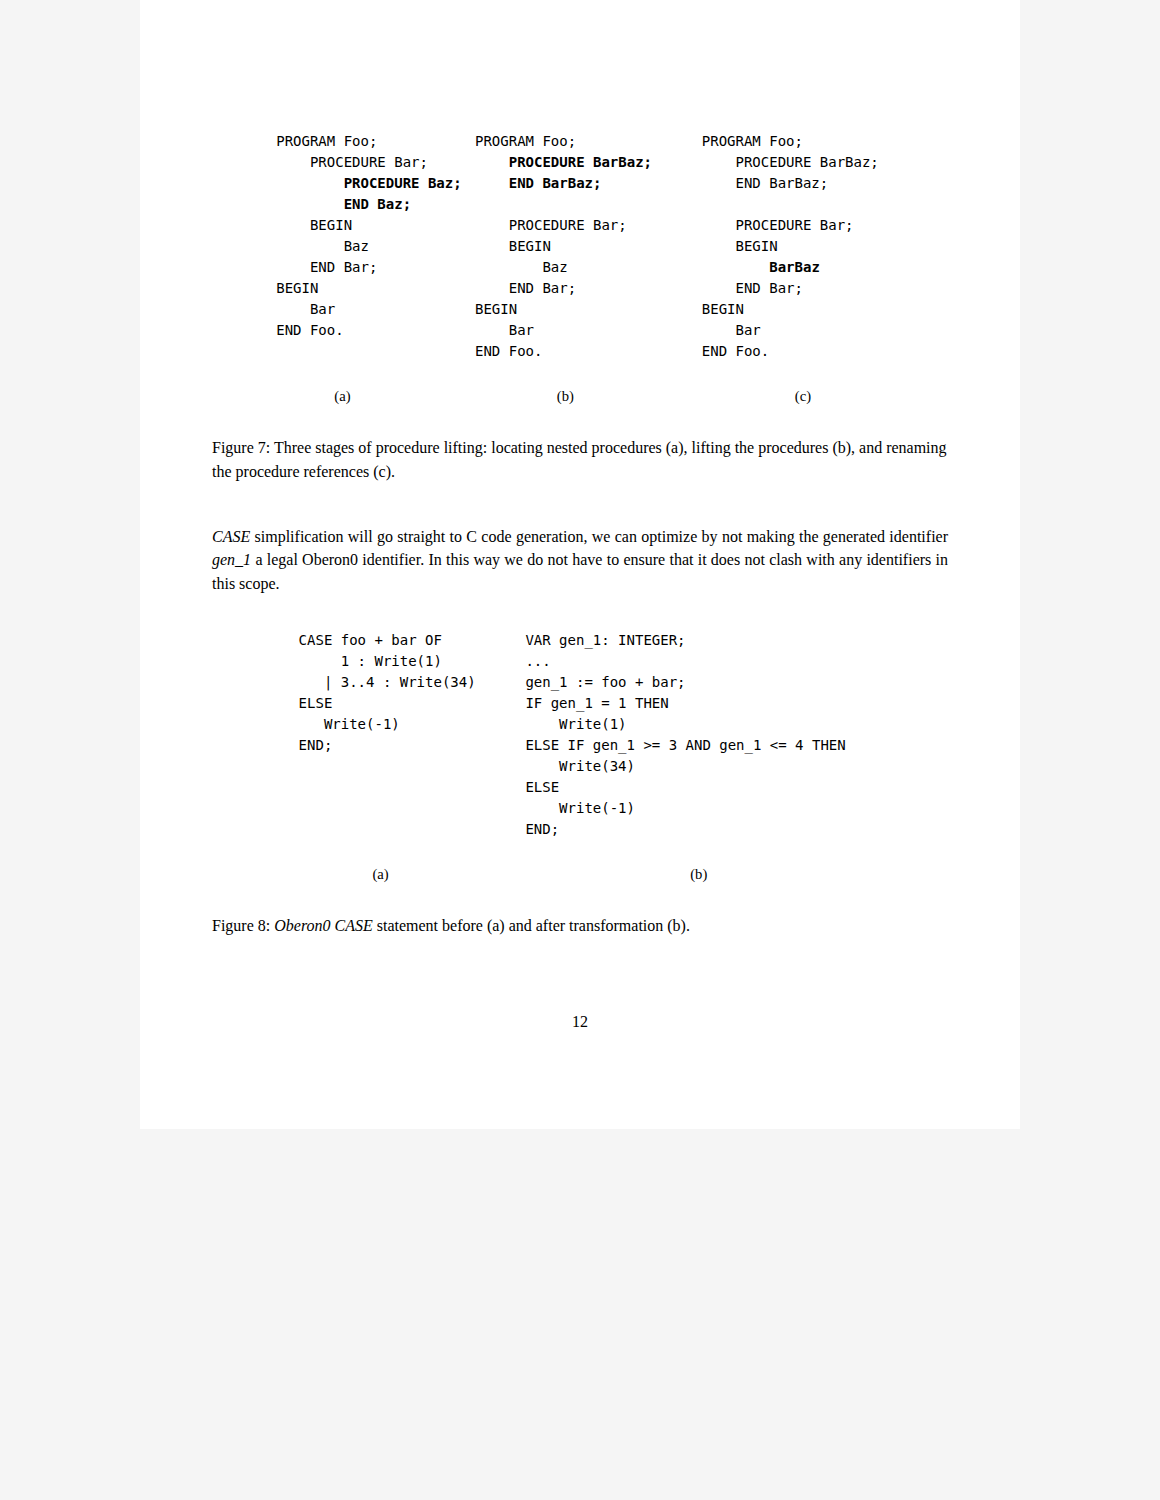PROGRAM Foo; PROCEDURE Bar; PROCEDURE Baz; END Baz; BEGIN Baz END Bar; BEGIN Bar END Foo.
PROGRAM Foo; PROCEDURE BarBaz; END BarBaz; PROCEDURE Bar; BEGIN Baz END Bar; BEGIN Bar END Foo.
PROGRAM Foo; PROCEDURE BarBaz; END BarBaz; PROCEDURE Bar; BEGIN BarBaz END Bar; BEGIN Bar END Foo.
(a) (b) (c)
Figure 7: Three stages of procedure lifting: locating nested procedures (a), lifting the procedures (b), and renaming the procedure references (c).
CASE simplification will go straight to C code generation, we can optimize by not making the generated identifier gen_1 a legal Oberon0 identifier. In this way we do not have to ensure that it does not clash with any identifiers in this scope.
CASE foo + bar OF 1 : Write(1) | 3..4 : Write(34) ELSE Write(-1) END;
VAR gen_1: INTEGER; ... gen_1 := foo + bar; IF gen_1 = 1 THEN Write(1) ELSE IF gen_1 >= 3 AND gen_1 <= 4 THEN Write(34) ELSE Write(-1) END;
(a) (b)
Figure 8: Oberon0 CASE statement before (a) and after transformation (b).
12